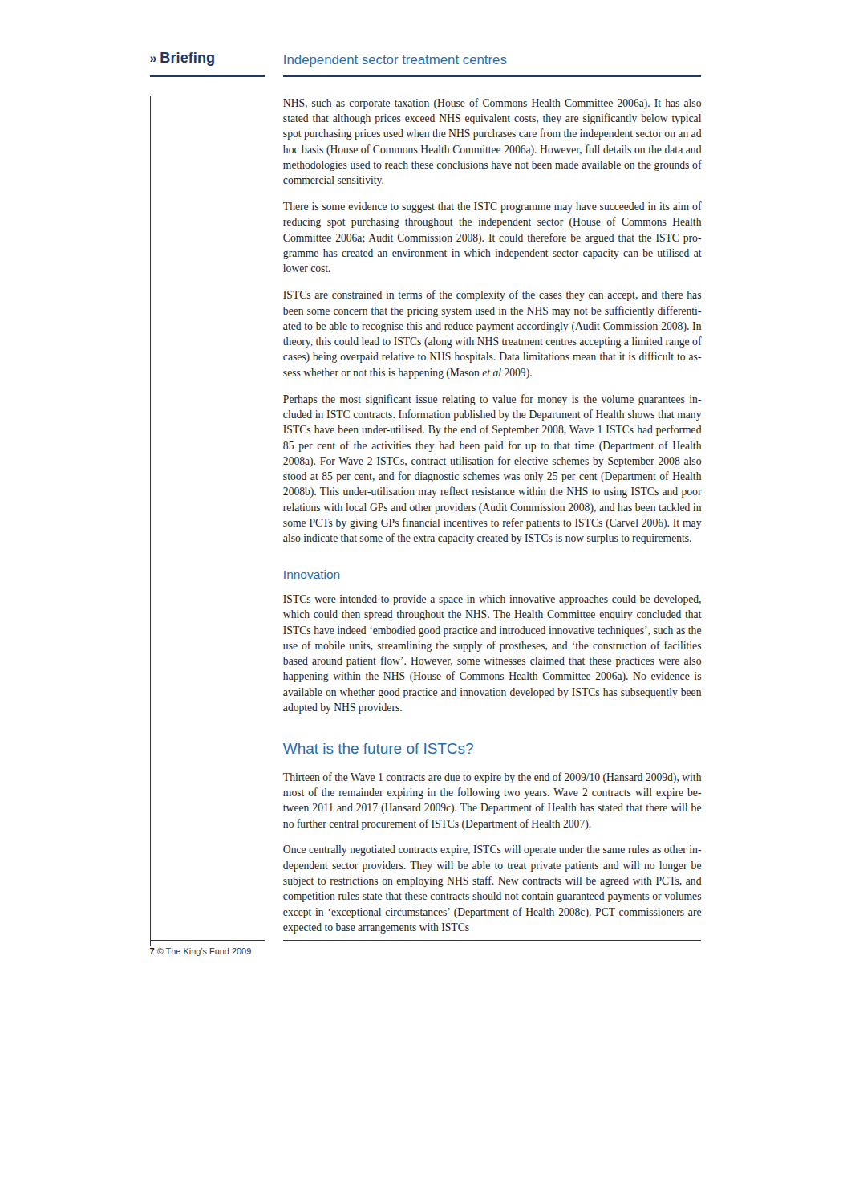»Briefing
Independent sector treatment centres
NHS, such as corporate taxation (House of Commons Health Committee 2006a). It has also stated that although prices exceed NHS equivalent costs, they are significantly below typical spot purchasing prices used when the NHS purchases care from the independent sector on an ad hoc basis (House of Commons Health Committee 2006a). However, full details on the data and methodologies used to reach these conclusions have not been made available on the grounds of commercial sensitivity.
There is some evidence to suggest that the ISTC programme may have succeeded in its aim of reducing spot purchasing throughout the independent sector (House of Commons Health Committee 2006a; Audit Commission 2008). It could therefore be argued that the ISTC programme has created an environment in which independent sector capacity can be utilised at lower cost.
ISTCs are constrained in terms of the complexity of the cases they can accept, and there has been some concern that the pricing system used in the NHS may not be sufficiently differentiated to be able to recognise this and reduce payment accordingly (Audit Commission 2008). In theory, this could lead to ISTCs (along with NHS treatment centres accepting a limited range of cases) being overpaid relative to NHS hospitals. Data limitations mean that it is difficult to assess whether or not this is happening (Mason et al 2009).
Perhaps the most significant issue relating to value for money is the volume guarantees included in ISTC contracts. Information published by the Department of Health shows that many ISTCs have been under-utilised. By the end of September 2008, Wave 1 ISTCs had performed 85 per cent of the activities they had been paid for up to that time (Department of Health 2008a). For Wave 2 ISTCs, contract utilisation for elective schemes by September 2008 also stood at 85 per cent, and for diagnostic schemes was only 25 per cent (Department of Health 2008b). This under-utilisation may reflect resistance within the NHS to using ISTCs and poor relations with local GPs and other providers (Audit Commission 2008), and has been tackled in some PCTs by giving GPs financial incentives to refer patients to ISTCs (Carvel 2006). It may also indicate that some of the extra capacity created by ISTCs is now surplus to requirements.
Innovation
ISTCs were intended to provide a space in which innovative approaches could be developed, which could then spread throughout the NHS. The Health Committee enquiry concluded that ISTCs have indeed ‘embodied good practice and introduced innovative techniques’, such as the use of mobile units, streamlining the supply of prostheses, and ‘the construction of facilities based around patient flow’. However, some witnesses claimed that these practices were also happening within the NHS (House of Commons Health Committee 2006a). No evidence is available on whether good practice and innovation developed by ISTCs has subsequently been adopted by NHS providers.
What is the future of ISTCs?
Thirteen of the Wave 1 contracts are due to expire by the end of 2009/10 (Hansard 2009d), with most of the remainder expiring in the following two years. Wave 2 contracts will expire between 2011 and 2017 (Hansard 2009c). The Department of Health has stated that there will be no further central procurement of ISTCs (Department of Health 2007).
Once centrally negotiated contracts expire, ISTCs will operate under the same rules as other independent sector providers. They will be able to treat private patients and will no longer be subject to restrictions on employing NHS staff. New contracts will be agreed with PCTs, and competition rules state that these contracts should not contain guaranteed payments or volumes except in ‘exceptional circumstances’ (Department of Health 2008c). PCT commissioners are expected to base arrangements with ISTCs
7 © The King’s Fund 2009